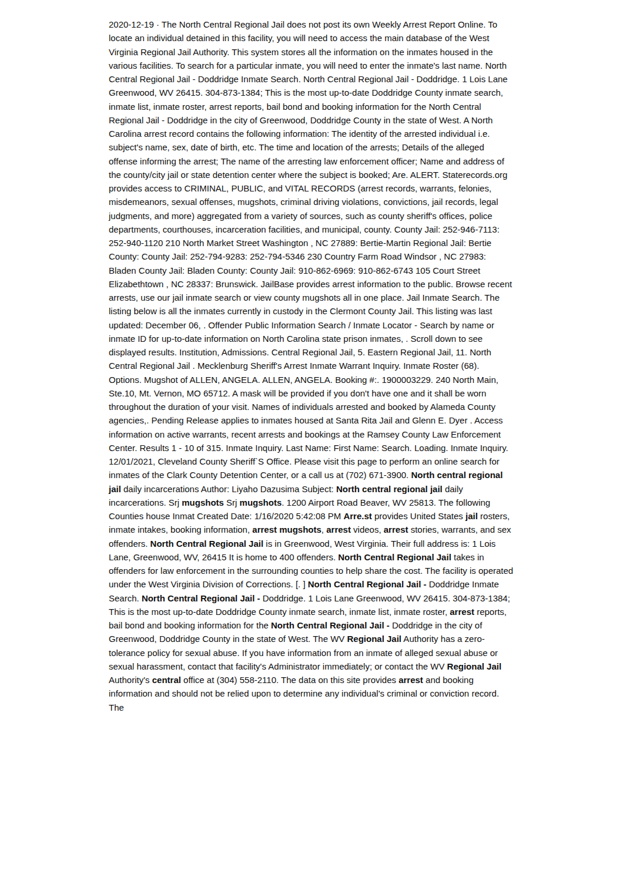2020-12-19 · The North Central Regional Jail does not post its own Weekly Arrest Report Online. To locate an individual detained in this facility, you will need to access the main database of the West Virginia Regional Jail Authority. This system stores all the information on the inmates housed in the various facilities. To search for a particular inmate, you will need to enter the inmate's last name. North Central Regional Jail - Doddridge Inmate Search. North Central Regional Jail - Doddridge. 1 Lois Lane Greenwood, WV 26415. 304-873-1384; This is the most up-to-date Doddridge County inmate search, inmate list, inmate roster, arrest reports, bail bond and booking information for the North Central Regional Jail - Doddridge in the city of Greenwood, Doddridge County in the state of West. A North Carolina arrest record contains the following information: The identity of the arrested individual i.e. subject's name, sex, date of birth, etc. The time and location of the arrests; Details of the alleged offense informing the arrest; The name of the arresting law enforcement officer; Name and address of the county/city jail or state detention center where the subject is booked; Are. ALERT. Staterecords.org provides access to CRIMINAL, PUBLIC, and VITAL RECORDS (arrest records, warrants, felonies, misdemeanors, sexual offenses, mugshots, criminal driving violations, convictions, jail records, legal judgments, and more) aggregated from a variety of sources, such as county sheriff's offices, police departments, courthouses, incarceration facilities, and municipal, county. County Jail: 252-946-7113: 252-940-1120 210 North Market Street Washington , NC 27889: Bertie-Martin Regional Jail: Bertie County: County Jail: 252-794-9283: 252-794-5346 230 Country Farm Road Windsor , NC 27983: Bladen County Jail: Bladen County: County Jail: 910-862-6969: 910-862-6743 105 Court Street Elizabethtown , NC 28337: Brunswick. JailBase provides arrest information to the public. Browse recent arrests, use our jail inmate search or view county mugshots all in one place. Jail Inmate Search. The listing below is all the inmates currently in custody in the Clermont County Jail. This listing was last updated: December 06, . Offender Public Information Search / Inmate Locator - Search by name or inmate ID for up-to-date information on North Carolina state prison inmates, . Scroll down to see displayed results. Institution, Admissions. Central Regional Jail, 5. Eastern Regional Jail, 11. North Central Regional Jail . Mecklenburg Sheriff's Arrest Inmate Warrant Inquiry. Inmate Roster (68). Options. Mugshot of ALLEN, ANGELA. ALLEN, ANGELA. Booking #:. 1900003229. 240 North Main, Ste.10, Mt. Vernon, MO 65712. A mask will be provided if you don't have one and it shall be worn throughout the duration of your visit. Names of individuals arrested and booked by Alameda County agencies,. Pending Release applies to inmates housed at Santa Rita Jail and Glenn E. Dyer . Access information on active warrants, recent arrests and bookings at the Ramsey County Law Enforcement Center. Results 1 - 10 of 315. Inmate Inquiry. Last Name: First Name: Search. Loading. Inmate Inquiry. 12/01/2021, Cleveland County Sheriff`S Office. Please visit this page to perform an online search for inmates of the Clark County Detention Center, or a call us at (702) 671-3900. North central regional jail daily incarcerations Author: Liyaho Dazusima Subject: North central regional jail daily incarcerations. Srj mugshots Srj mugshots. 1200 Airport Road Beaver, WV 25813. The following Counties house Inmat Created Date: 1/16/2020 5:42:08 PM Arre.st provides United States jail rosters, inmate intakes, booking information, arrest mugshots, arrest videos, arrest stories, warrants, and sex offenders. North Central Regional Jail is in Greenwood, West Virginia. Their full address is: 1 Lois Lane, Greenwood, WV, 26415 It is home to 400 offenders. North Central Regional Jail takes in offenders for law enforcement in the surrounding counties to help share the cost. The facility is operated under the West Virginia Division of Corrections. [. ] North Central Regional Jail - Doddridge Inmate Search. North Central Regional Jail - Doddridge. 1 Lois Lane Greenwood, WV 26415. 304-873-1384; This is the most up-to-date Doddridge County inmate search, inmate list, inmate roster, arrest reports, bail bond and booking information for the North Central Regional Jail - Doddridge in the city of Greenwood, Doddridge County in the state of West. The WV Regional Jail Authority has a zero-tolerance policy for sexual abuse. If you have information from an inmate of alleged sexual abuse or sexual harassment, contact that facility's Administrator immediately; or contact the WV Regional Jail Authority's central office at (304) 558-2110. The data on this site provides arrest and booking information and should not be relied upon to determine any individual's criminal or conviction record. The